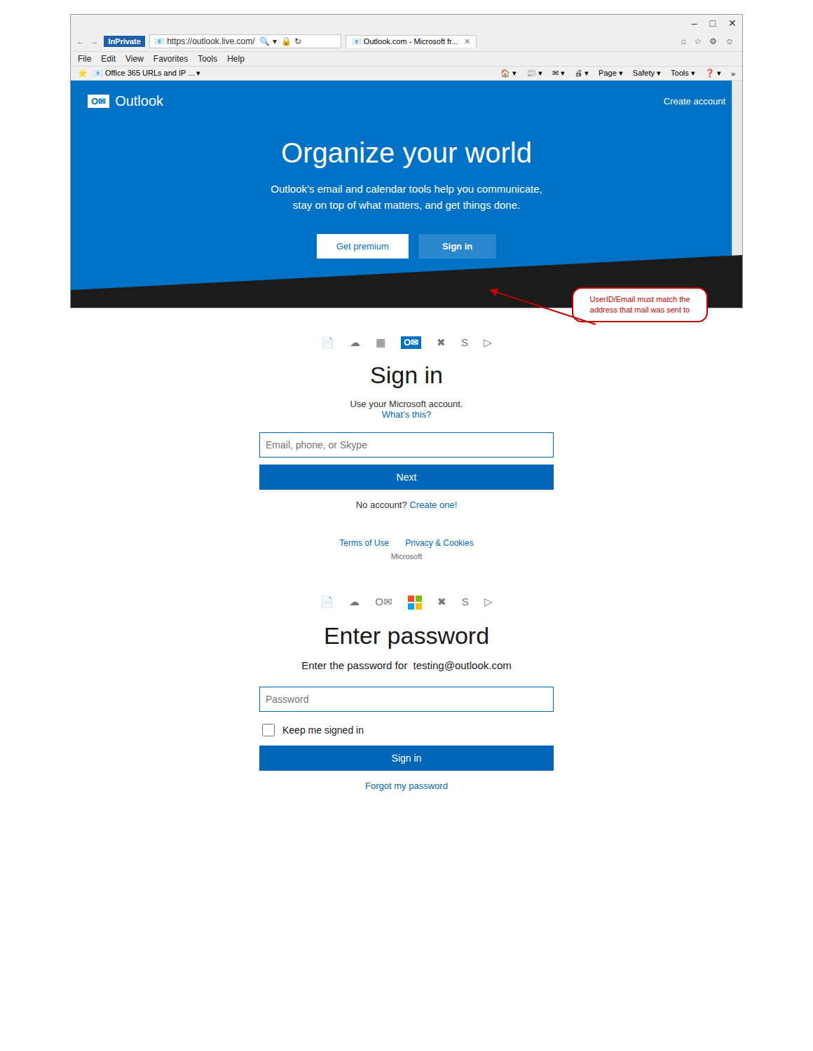– □ ✕
← → InPrivate 📧 https://outlook.live.com/ 🔍 ▾ 🔒 ↻ 📧 Outlook.com - Microsoft fr... ✕ ⌂ ☆ ⚙ ☺
File Edit View Favorites Tools Help
⭐ 📧 Office 365 URLs and IP ... ▾ 🏠 ▾ 📰 ▾ ✉ ▾ 🖨 ▾ Page ▾ Safety ▾ Tools ▾ ❓ ▾ »
O✉ Outlook
Create account
Organize your world
Outlook’s email and calendar tools help you communicate,
stay on top of what matters, and get things done.
Get premium Sign in
UserID/Email must match the address that mail was sent to
📄 ☁ ▦ O✉ ✖ S ▷
Sign in
Use your Microsoft account.
What’s this?
Next No account? Create one!
Terms of Use Privacy & Cookies Microsoft
📄 ☁ O✉ ✖ S ▷
Enter password
Enter the password for testing@outlook.com
Keep me signed in Sign in Forgot my password